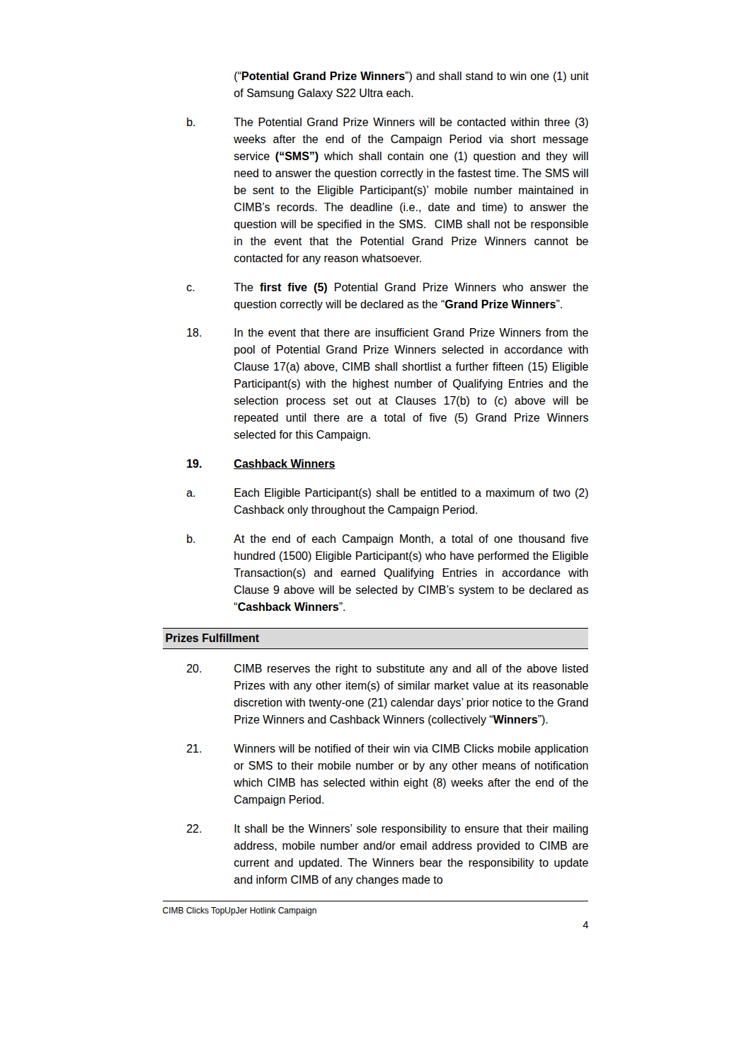(“Potential Grand Prize Winners”) and shall stand to win one (1) unit of Samsung Galaxy S22 Ultra each.
b.
The Potential Grand Prize Winners will be contacted within three (3) weeks after the end of the Campaign Period via short message service (“SMS”) which shall contain one (1) question and they will need to answer the question correctly in the fastest time. The SMS will be sent to the Eligible Participant(s)’ mobile number maintained in CIMB’s records. The deadline (i.e., date and time) to answer the question will be specified in the SMS. CIMB shall not be responsible in the event that the Potential Grand Prize Winners cannot be contacted for any reason whatsoever.
c.
The first five (5) Potential Grand Prize Winners who answer the question correctly will be declared as the “Grand Prize Winners”.
18.
In the event that there are insufficient Grand Prize Winners from the pool of Potential Grand Prize Winners selected in accordance with Clause 17(a) above, CIMB shall shortlist a further fifteen (15) Eligible Participant(s) with the highest number of Qualifying Entries and the selection process set out at Clauses 17(b) to (c) above will be repeated until there are a total of five (5) Grand Prize Winners selected for this Campaign.
19.
Cashback Winners
a.
Each Eligible Participant(s) shall be entitled to a maximum of two (2) Cashback only throughout the Campaign Period.
b.
At the end of each Campaign Month, a total of one thousand five hundred (1500) Eligible Participant(s) who have performed the Eligible Transaction(s) and earned Qualifying Entries in accordance with Clause 9 above will be selected by CIMB’s system to be declared as “Cashback Winners”.
Prizes Fulfillment
20.
CIMB reserves the right to substitute any and all of the above listed Prizes with any other item(s) of similar market value at its reasonable discretion with twenty-one (21) calendar days’ prior notice to the Grand Prize Winners and Cashback Winners (collectively “Winners”).
21.
Winners will be notified of their win via CIMB Clicks mobile application or SMS to their mobile number or by any other means of notification which CIMB has selected within eight (8) weeks after the end of the Campaign Period.
22.
It shall be the Winners’ sole responsibility to ensure that their mailing address, mobile number and/or email address provided to CIMB are current and updated. The Winners bear the responsibility to update and inform CIMB of any changes made to
CIMB Clicks TopUpJer Hotlink Campaign
4